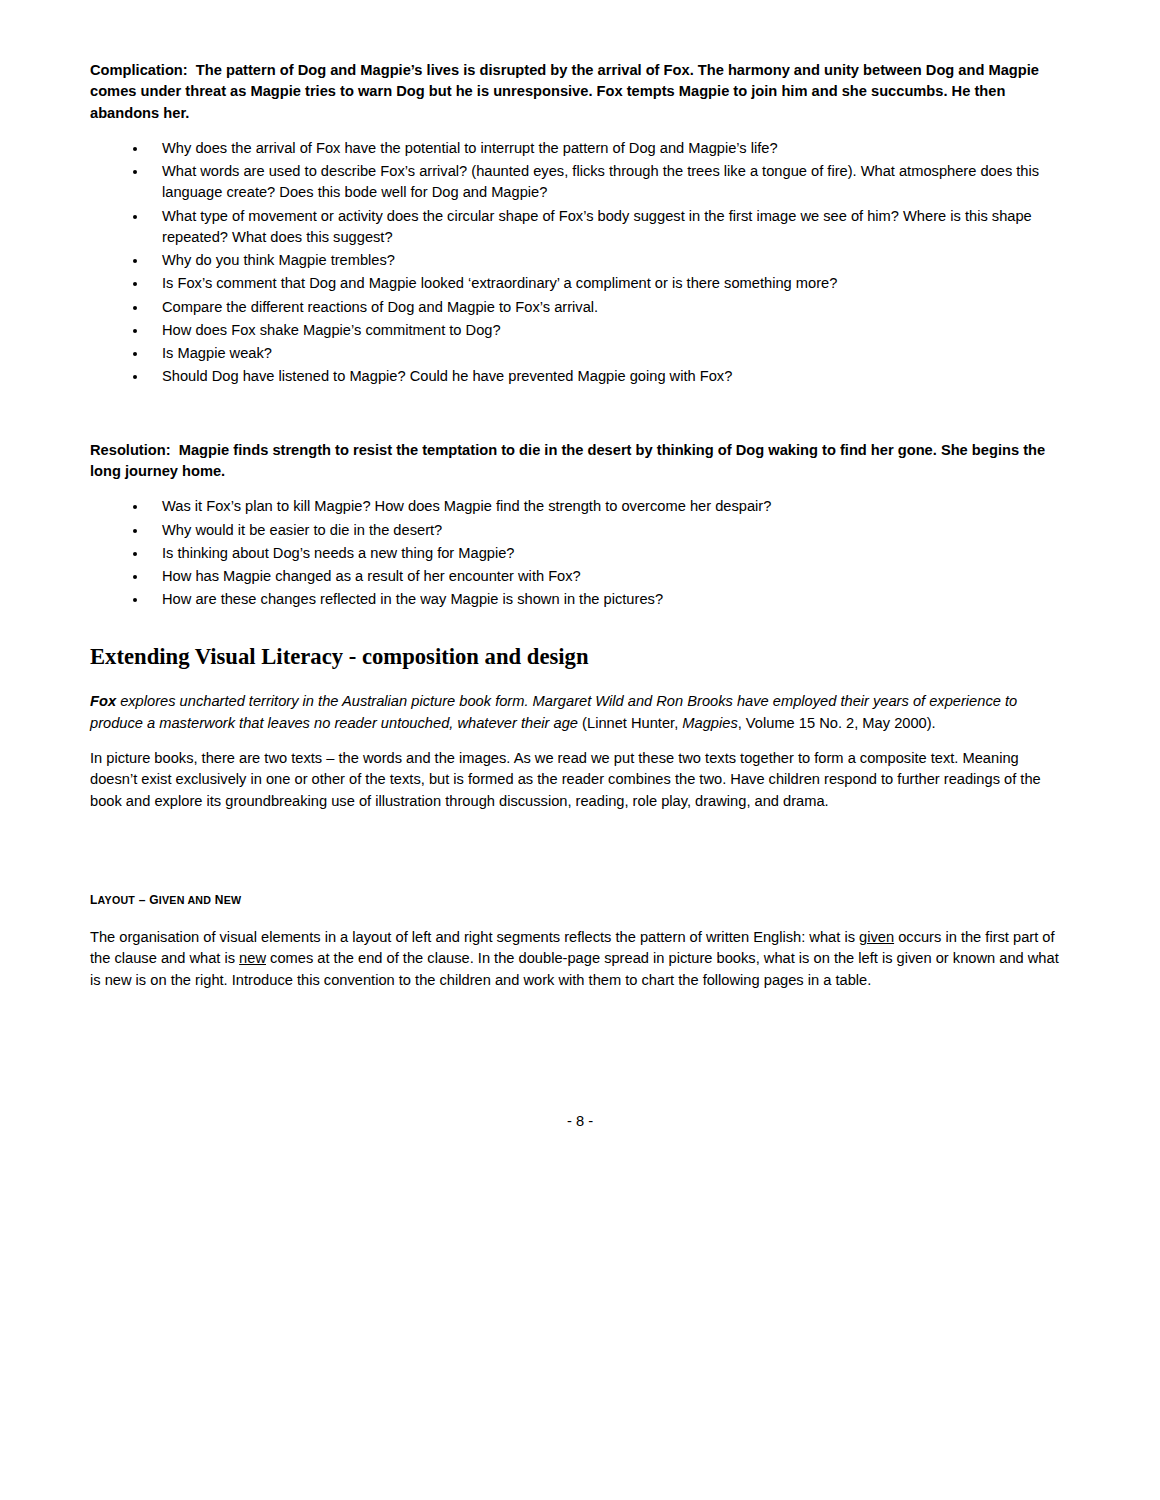Complication: The pattern of Dog and Magpie’s lives is disrupted by the arrival of Fox. The harmony and unity between Dog and Magpie comes under threat as Magpie tries to warn Dog but he is unresponsive. Fox tempts Magpie to join him and she succumbs. He then abandons her.
Why does the arrival of Fox have the potential to interrupt the pattern of Dog and Magpie’s life?
What words are used to describe Fox’s arrival? (haunted eyes, flicks through the trees like a tongue of fire). What atmosphere does this language create? Does this bode well for Dog and Magpie?
What type of movement or activity does the circular shape of Fox’s body suggest in the first image we see of him? Where is this shape repeated? What does this suggest?
Why do you think Magpie trembles?
Is Fox’s comment that Dog and Magpie looked ‘extraordinary’ a compliment or is there something more?
Compare the different reactions of Dog and Magpie to Fox’s arrival.
How does Fox shake Magpie’s commitment to Dog?
Is Magpie weak?
Should Dog have listened to Magpie? Could he have prevented Magpie going with Fox?
Resolution: Magpie finds strength to resist the temptation to die in the desert by thinking of Dog waking to find her gone. She begins the long journey home.
Was it Fox’s plan to kill Magpie? How does Magpie find the strength to overcome her despair?
Why would it be easier to die in the desert?
Is thinking about Dog’s needs a new thing for Magpie?
How has Magpie changed as a result of her encounter with Fox?
How are these changes reflected in the way Magpie is shown in the pictures?
Extending Visual Literacy - composition and design
Fox explores uncharted territory in the Australian picture book form. Margaret Wild and Ron Brooks have employed their years of experience to produce a masterwork that leaves no reader untouched, whatever their age (Linnet Hunter, Magpies, Volume 15 No. 2, May 2000).
In picture books, there are two texts – the words and the images. As we read we put these two texts together to form a composite text. Meaning doesn’t exist exclusively in one or other of the texts, but is formed as the reader combines the two. Have children respond to further readings of the book and explore its groundbreaking use of illustration through discussion, reading, role play, drawing, and drama.
LAYOUT – GIVEN AND NEW
The organisation of visual elements in a layout of left and right segments reflects the pattern of written English: what is given occurs in the first part of the clause and what is new comes at the end of the clause. In the double-page spread in picture books, what is on the left is given or known and what is new is on the right. Introduce this convention to the children and work with them to chart the following pages in a table.
- 8 -